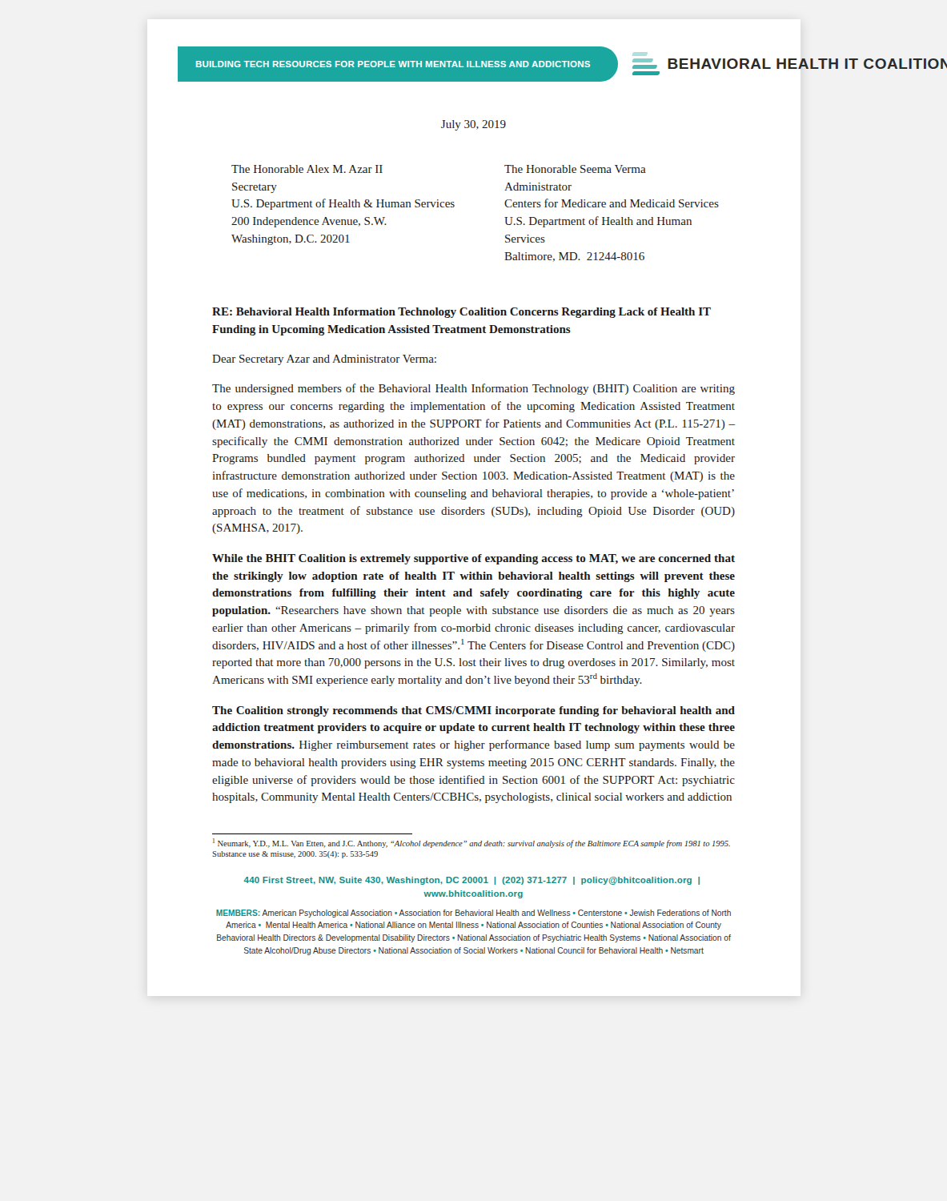Building Tech Resources for People with Mental Illness and Addictions
Behavioral Health IT Coalition
July 30, 2019
The Honorable Alex M. Azar II
Secretary
U.S. Department of Health & Human Services
200 Independence Avenue, S.W.
Washington, D.C. 20201
The Honorable Seema Verma
Administrator
Centers for Medicare and Medicaid Services
U.S. Department of Health and Human Services
Baltimore, MD. 21244-8016
RE: Behavioral Health Information Technology Coalition Concerns Regarding Lack of Health IT Funding in Upcoming Medication Assisted Treatment Demonstrations
Dear Secretary Azar and Administrator Verma:
The undersigned members of the Behavioral Health Information Technology (BHIT) Coalition are writing to express our concerns regarding the implementation of the upcoming Medication Assisted Treatment (MAT) demonstrations, as authorized in the SUPPORT for Patients and Communities Act (P.L. 115-271) – specifically the CMMI demonstration authorized under Section 6042; the Medicare Opioid Treatment Programs bundled payment program authorized under Section 2005; and the Medicaid provider infrastructure demonstration authorized under Section 1003. Medication-Assisted Treatment (MAT) is the use of medications, in combination with counseling and behavioral therapies, to provide a ‘whole-patient’ approach to the treatment of substance use disorders (SUDs), including Opioid Use Disorder (OUD) (SAMHSA, 2017).
While the BHIT Coalition is extremely supportive of expanding access to MAT, we are concerned that the strikingly low adoption rate of health IT within behavioral health settings will prevent these demonstrations from fulfilling their intent and safely coordinating care for this highly acute population. “Researchers have shown that people with substance use disorders die as much as 20 years earlier than other Americans – primarily from co-morbid chronic diseases including cancer, cardiovascular disorders, HIV/AIDS and a host of other illnesses”.1 The Centers for Disease Control and Prevention (CDC) reported that more than 70,000 persons in the U.S. lost their lives to drug overdoses in 2017. Similarly, most Americans with SMI experience early mortality and don’t live beyond their 53rd birthday.
The Coalition strongly recommends that CMS/CMMI incorporate funding for behavioral health and addiction treatment providers to acquire or update to current health IT technology within these three demonstrations. Higher reimbursement rates or higher performance based lump sum payments would be made to behavioral health providers using EHR systems meeting 2015 ONC CERHT standards. Finally, the eligible universe of providers would be those identified in Section 6001 of the SUPPORT Act: psychiatric hospitals, Community Mental Health Centers/CCBHCs, psychologists, clinical social workers and addiction
1 Neumark, Y.D., M.L. Van Etten, and J.C. Anthony, “Alcohol dependence” and death: survival analysis of the Baltimore ECA sample from 1981 to 1995. Substance use & misuse, 2000. 35(4): p. 533-549
440 First Street, NW, Suite 430, Washington, DC 20001 | (202) 371-1277 | policy@bhitcoalition.org | www.bhitcoalition.org
MEMBERS: American Psychological Association • Association for Behavioral Health and Wellness • Centerstone • Jewish Federations of North America • Mental Health America • National Alliance on Mental Illness • National Association of Counties • National Association of County Behavioral Health Directors & Developmental Disability Directors • National Association of Psychiatric Health Systems • National Association of State Alcohol/Drug Abuse Directors • National Association of Social Workers • National Council for Behavioral Health • Netsmart